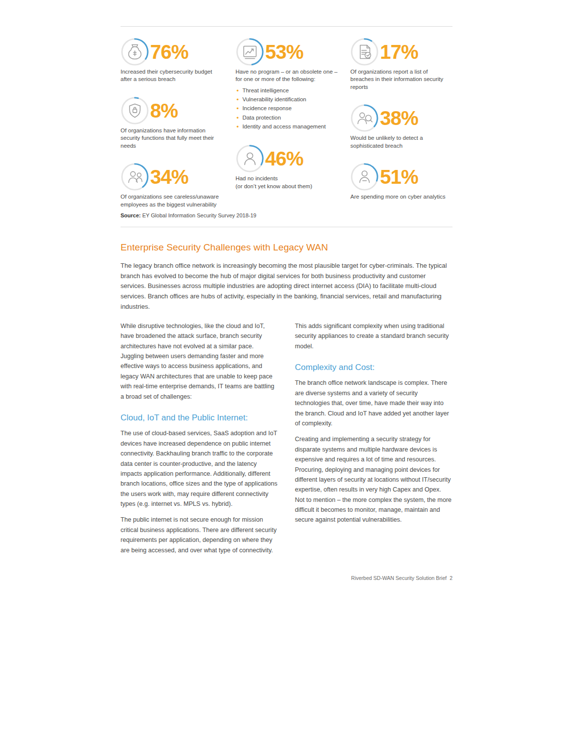76%
Increased their cybersecurity budget after a serious breach
8%
Of organizations have information security functions that fully meet their needs
34%
Of organizations see careless/unaware employees as the biggest vulnerability
53%
Have no program – or an obsolete one – for one or more of the following:
Threat intelligence
Vulnerability identification
Incidence response
Data protection
Identity and access management
46%
Had no incidents
(or don’t yet know about them)
17%
Of organizations report a list of breaches in their information security reports
38%
Would be unlikely to detect a sophisticated breach
51%
Are spending more on cyber analytics
Source: EY Global Information Security Survey 2018-19
Enterprise Security Challenges with Legacy WAN
The legacy branch office network is increasingly becoming the most plausible target for cyber-criminals. The typical branch has evolved to become the hub of major digital services for both business productivity and customer services. Businesses across multiple industries are adopting direct internet access (DIA) to facilitate multi-cloud services. Branch offices are hubs of activity, especially in the banking, financial services, retail and manufacturing industries.
While disruptive technologies, like the cloud and IoT, have broadened the attack surface, branch security architectures have not evolved at a similar pace. Juggling between users demanding faster and more effective ways to access business applications, and legacy WAN architectures that are unable to keep pace with real-time enterprise demands, IT teams are battling a broad set of challenges:
Cloud, IoT and the Public Internet:
The use of cloud-based services, SaaS adoption and IoT devices have increased dependence on public internet connectivity. Backhauling branch traffic to the corporate data center is counter-productive, and the latency impacts application performance. Additionally, different branch locations, office sizes and the type of applications the users work with, may require different connectivity types (e.g. internet vs. MPLS vs. hybrid).
The public internet is not secure enough for mission critical business applications. There are different security requirements per application, depending on where they are being accessed, and over what type of connectivity.
This adds significant complexity when using traditional security appliances to create a standard branch security model.
Complexity and Cost:
The branch office network landscape is complex. There are diverse systems and a variety of security technologies that, over time, have made their way into the branch. Cloud and IoT have added yet another layer of complexity.
Creating and implementing a security strategy for disparate systems and multiple hardware devices is expensive and requires a lot of time and resources. Procuring, deploying and managing point devices for different layers of security at locations without IT/security expertise, often results in very high Capex and Opex. Not to mention – the more complex the system, the more difficult it becomes to monitor, manage, maintain and secure against potential vulnerabilities.
Riverbed SD-WAN Security Solution Brief2